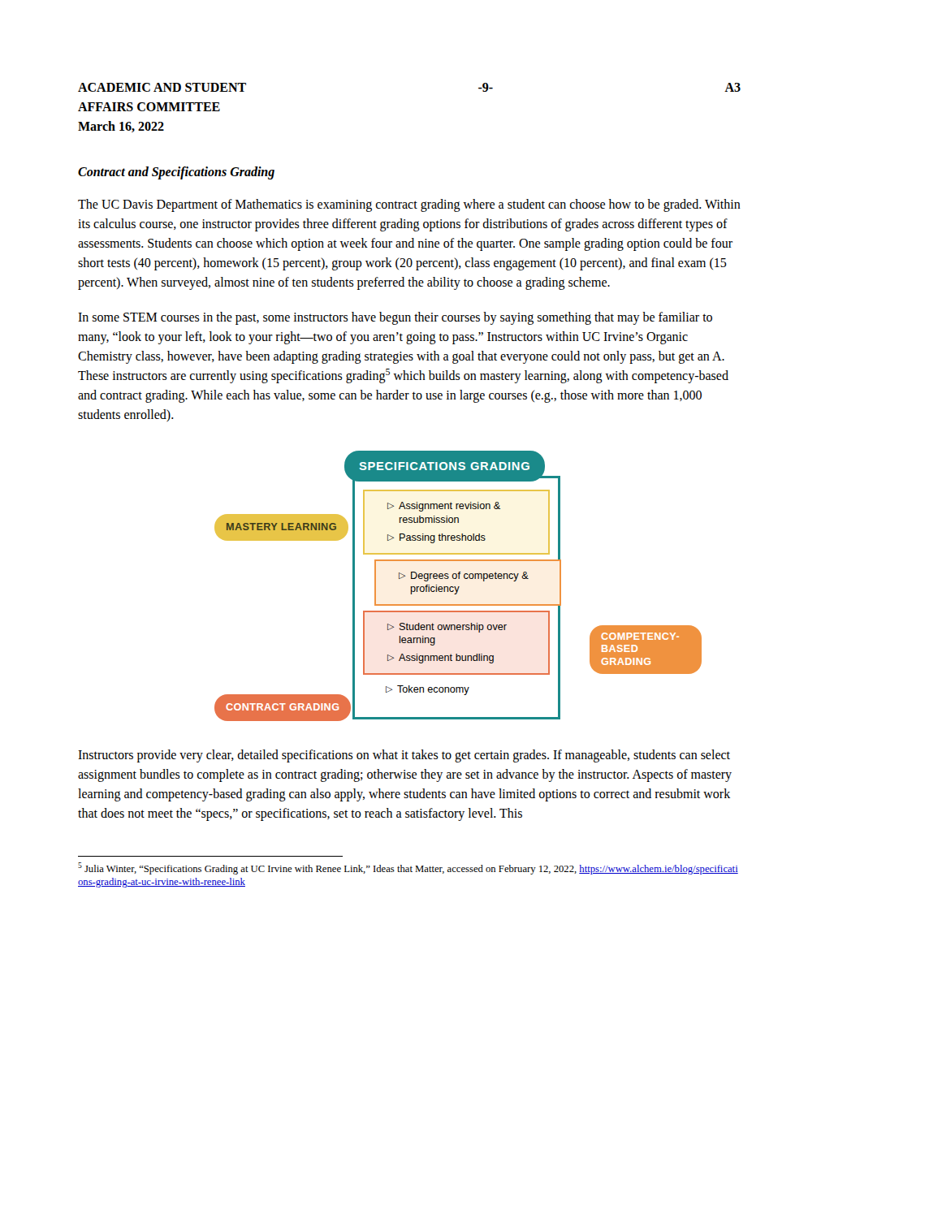ACADEMIC AND STUDENT
AFFAIRS COMMITTEE
March 16, 2022
-9-
A3
Contract and Specifications Grading
The UC Davis Department of Mathematics is examining contract grading where a student can choose how to be graded. Within its calculus course, one instructor provides three different grading options for distributions of grades across different types of assessments. Students can choose which option at week four and nine of the quarter. One sample grading option could be four short tests (40 percent), homework (15 percent), group work (20 percent), class engagement (10 percent), and final exam (15 percent). When surveyed, almost nine of ten students preferred the ability to choose a grading scheme.
In some STEM courses in the past, some instructors have begun their courses by saying something that may be familiar to many, “look to your left, look to your right—two of you aren’t going to pass.” Instructors within UC Irvine’s Organic Chemistry class, however, have been adapting grading strategies with a goal that everyone could not only pass, but get an A. These instructors are currently using specifications grading5 which builds on mastery learning, along with competency-based and contract grading. While each has value, some can be harder to use in large courses (e.g., those with more than 1,000 students enrolled).
SPECIFICATIONS GRADING
MASTERY LEARNING
CONTRACT GRADING
COMPETENCY-BASED
GRADING
Assignment revision & resubmission
Passing thresholds
Degrees of competency & proficiency
Student ownership over learning
Assignment bundling
Token economy
Instructors provide very clear, detailed specifications on what it takes to get certain grades. If manageable, students can select assignment bundles to complete as in contract grading; otherwise they are set in advance by the instructor. Aspects of mastery learning and competency-based grading can also apply, where students can have limited options to correct and resubmit work that does not meet the “specs,” or specifications, set to reach a satisfactory level. This
5 Julia Winter, “Specifications Grading at UC Irvine with Renee Link,” Ideas that Matter, accessed on February 12, 2022, https://www.alchem.ie/blog/specifications-grading-at-uc-irvine-with-renee-link